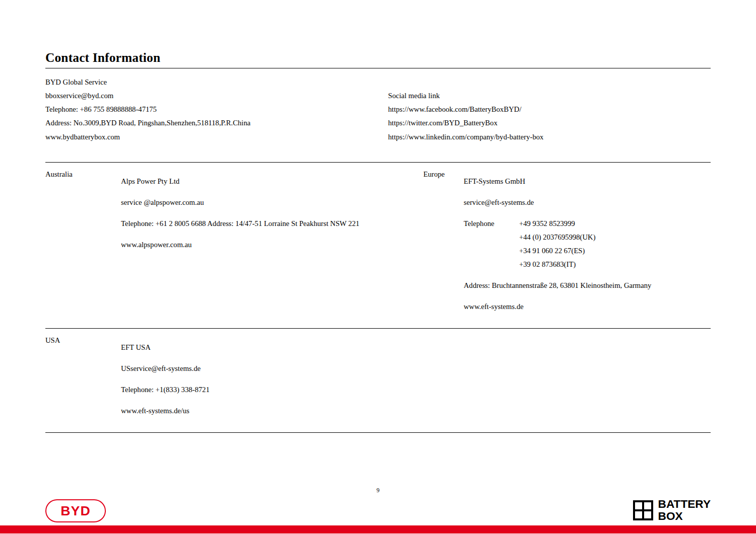Contact Information
BYD Global Service
bboxservice@byd.com
Telephone: +86 755 89888888-47175
Address: No.3009,BYD Road, Pingshan,Shenzhen,518118,P.R.China
www.bydbatterybox.com
Social media link
https://www.facebook.com/BatteryBoxBYD/
https://twitter.com/BYD_BatteryBox
https://www.linkedin.com/company/byd-battery-box
| Australia | Alps Power Pty Ltd service @alpspower.com.au Telephone: +61 2 8005 6688 Address: 14/47-51 Lorraine St Peakhurst NSW 221 www.alpspower.com.au | Europe | EFT-Systems GmbH service@eft-systems.de Telephone +49 9352 8523999 +44 (0) 2037695998(UK) +34 91 060 22 67(ES) +39 02 873683(IT) Address: Bruchtannenstraße 28, 63801 Kleinostheim, Garmany www.eft-systems.de |
| USA | EFT USA USservice@eft-systems.de Telephone: +1(833) 338-8721 www.eft-systems.de/us | | |
9
BYD
BATTERY
BOX